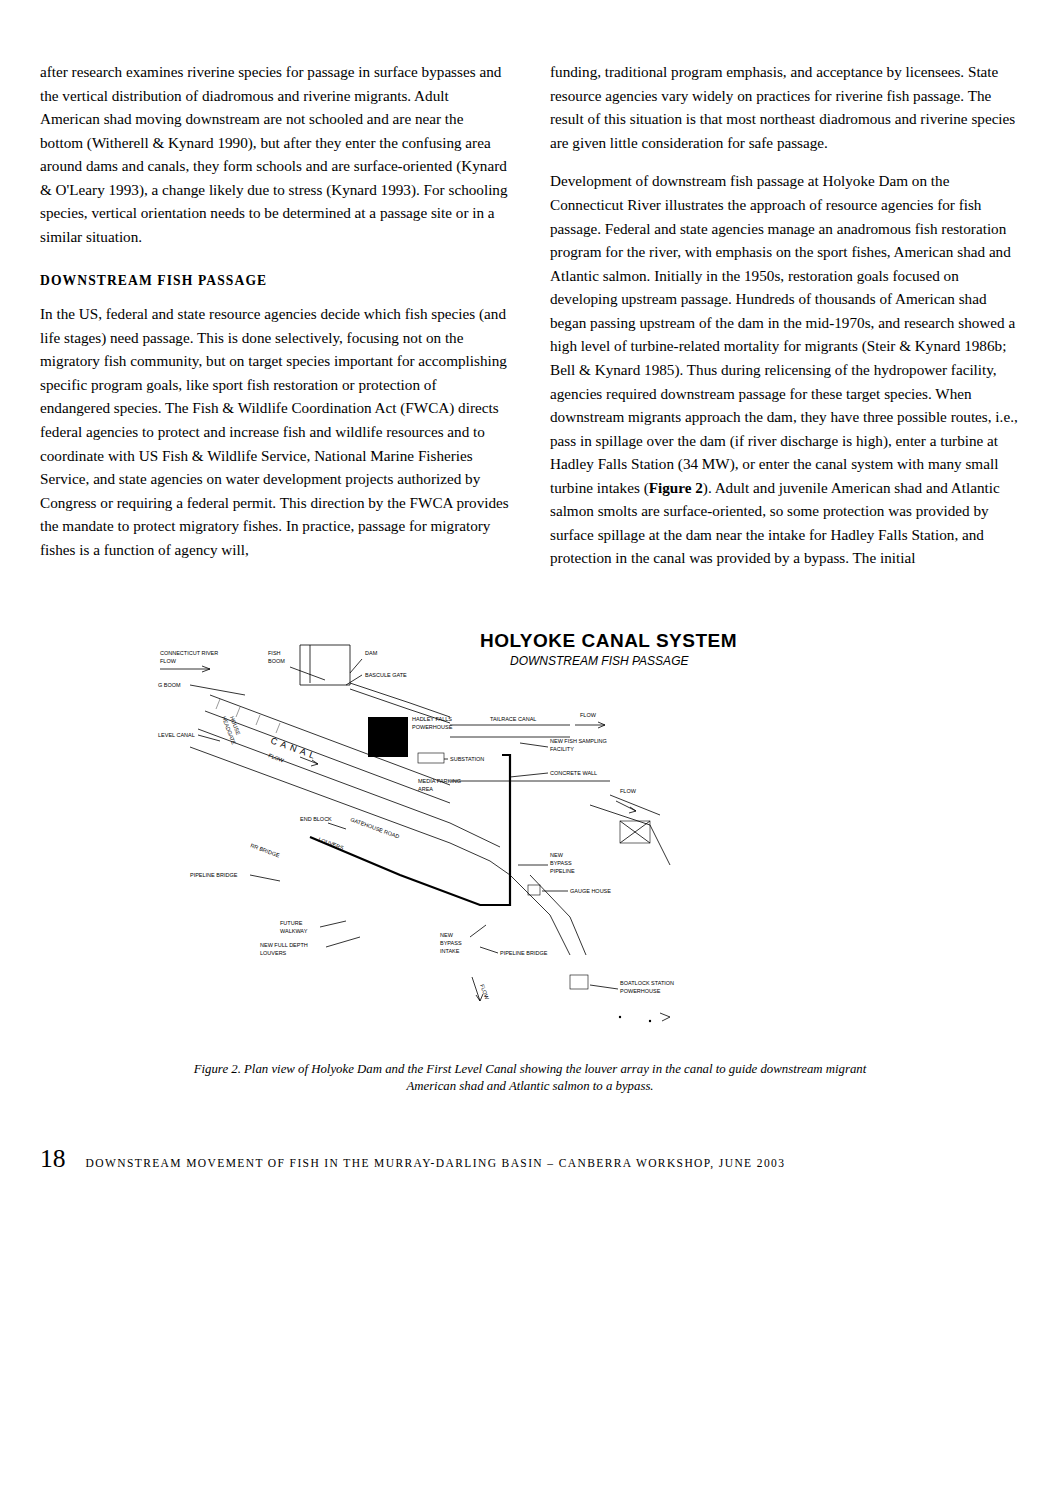after research examines riverine species for passage in surface bypasses and the vertical distribution of diadromous and riverine migrants. Adult American shad moving downstream are not schooled and are near the bottom (Witherell & Kynard 1990), but after they enter the confusing area around dams and canals, they form schools and are surface-oriented (Kynard & O'Leary 1993), a change likely due to stress (Kynard 1993). For schooling species, vertical orientation needs to be determined at a passage site or in a similar situation.
Downstream fish passage
In the US, federal and state resource agencies decide which fish species (and life stages) need passage. This is done selectively, focusing not on the migratory fish community, but on target species important for accomplishing specific program goals, like sport fish restoration or protection of endangered species. The Fish & Wildlife Coordination Act (FWCA) directs federal agencies to protect and increase fish and wildlife resources and to coordinate with US Fish & Wildlife Service, National Marine Fisheries Service, and state agencies on water development projects authorized by Congress or requiring a federal permit. This direction by the FWCA provides the mandate to protect migratory fishes. In practice, passage for migratory fishes is a function of agency will,
funding, traditional program emphasis, and acceptance by licensees. State resource agencies vary widely on practices for riverine fish passage. The result of this situation is that most northeast diadromous and riverine species are given little consideration for safe passage.
Development of downstream fish passage at Holyoke Dam on the Connecticut River illustrates the approach of resource agencies for fish passage. Federal and state agencies manage an anadromous fish restoration program for the river, with emphasis on the sport fishes, American shad and Atlantic salmon. Initially in the 1950s, restoration goals focused on developing upstream passage. Hundreds of thousands of American shad began passing upstream of the dam in the mid-1970s, and research showed a high level of turbine-related mortality for migrants (Steir & Kynard 1986b; Bell & Kynard 1985). Thus during relicensing of the hydropower facility, agencies required downstream passage for these target species. When downstream migrants approach the dam, they have three possible routes, i.e., pass in spillage over the dam (if river discharge is high), enter a turbine at Hadley Falls Station (34 MW), or enter the canal system with many small turbine intakes (Figure 2). Adult and juvenile American shad and Atlantic salmon smolts are surface-oriented, so some protection was provided by surface spillage at the dam near the intake for Hadley Falls Station, and protection in the canal was provided by a bypass. The initial
HOLYOKE CANAL SYSTEM DOWNSTREAM FISH PASSAGE CONNECTICUT RIVER FLOW FISH BOOM DAM BASCULE GATE G BOOM C A N A L FLOW LEVEL CANAL HEADGATE HOUSE HADLEY FALLS POWERHOUSE TAILRACE CANAL FLOW NEW FISH SAMPLING FACILITY SUBSTATION CONCRETE WALL MEDIA PARKING AREA GATEHOUSE ROAD END BLOCK LOUVERS RR BRIDGE PIPELINE BRIDGE FUTURE WALKWAY NEW FULL DEPTH LOUVERS NEW BYPASS INTAKE NEW BYPASS PIPELINE GAUGE HOUSE PIPELINE BRIDGE FLOW BOATLOCK STATION POWERHOUSE FLOW
Figure 2. Plan view of Holyoke Dam and the First Level Canal showing the louver array in the canal to guide downstream migrant American shad and Atlantic salmon to a bypass.
18
Downstream movement of fish in the Murray-Darling Basin – Canberra workshop, June 2003